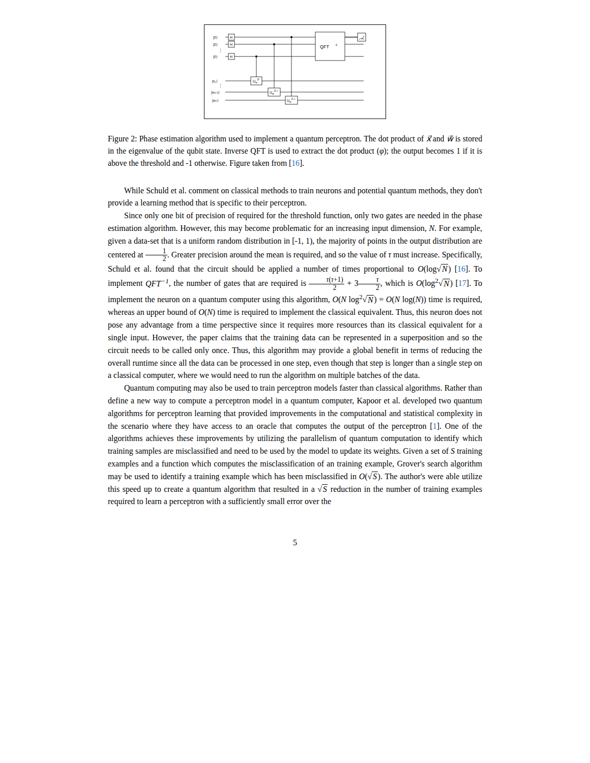|0⟩ |0⟩ |0⟩ ⋮ H H H QFT -1 |x₁⟩ ⋮ |xm-1⟩ |xm⟩ Uw2⁰ Uw2τ-2 Uw2τ-1
Figure 2: Phase estimation algorithm used to implement a quantum perceptron. The dot product of x⃗ and w⃗ is stored in the eigenvalue of the qubit state. Inverse QFT is used to extract the dot product (φ); the output becomes 1 if it is above the threshold and -1 otherwise. Figure taken from [16].
While Schuld et al. comment on classical methods to train neurons and potential quantum methods, they don't provide a learning method that is specific to their perceptron.
Since only one bit of precision of required for the threshold function, only two gates are needed in the phase estimation algorithm. However, this may become problematic for an increasing input dimension, N. For example, given a data-set that is a uniform random distribution in [-1, 1), the majority of points in the output distribution are centered at 12. Greater precision around the mean is required, and so the value of τ must increase. Specifically, Schuld et al. found that the circuit should be applied a number of times proportional to O(log√N) [16]. To implement QFT−1, the number of gates that are required is τ(τ+1) 2 + 3τ 2, which is O(log2√N) [17]. To implement the neuron on a quantum computer using this algorithm, O(N log2√N) = O(N log(N)) time is required, whereas an upper bound of O(N) time is required to implement the classical equivalent. Thus, this neuron does not pose any advantage from a time perspective since it requires more resources than its classical equivalent for a single input. However, the paper claims that the training data can be represented in a superposition and so the circuit needs to be called only once. Thus, this algorithm may provide a global benefit in terms of reducing the overall runtime since all the data can be processed in one step, even though that step is longer than a single step on a classical computer, where we would need to run the algorithm on multiple batches of the data.
Quantum computing may also be used to train perceptron models faster than classical algorithms. Rather than define a new way to compute a perceptron model in a quantum computer, Kapoor et al. developed two quantum algorithms for perceptron learning that provided improvements in the computational and statistical complexity in the scenario where they have access to an oracle that computes the output of the perceptron [1]. One of the algorithms achieves these improvements by utilizing the parallelism of quantum computation to identify which training samples are misclassified and need to be used by the model to update its weights. Given a set of S training examples and a function which computes the misclassification of an training example, Grover's search algorithm may be used to identify a training example which has been misclassified in O(√S). The author's were able utilize this speed up to create a quantum algorithm that resulted in a √S reduction in the number of training examples required to learn a perceptron with a sufficiently small error over the
5